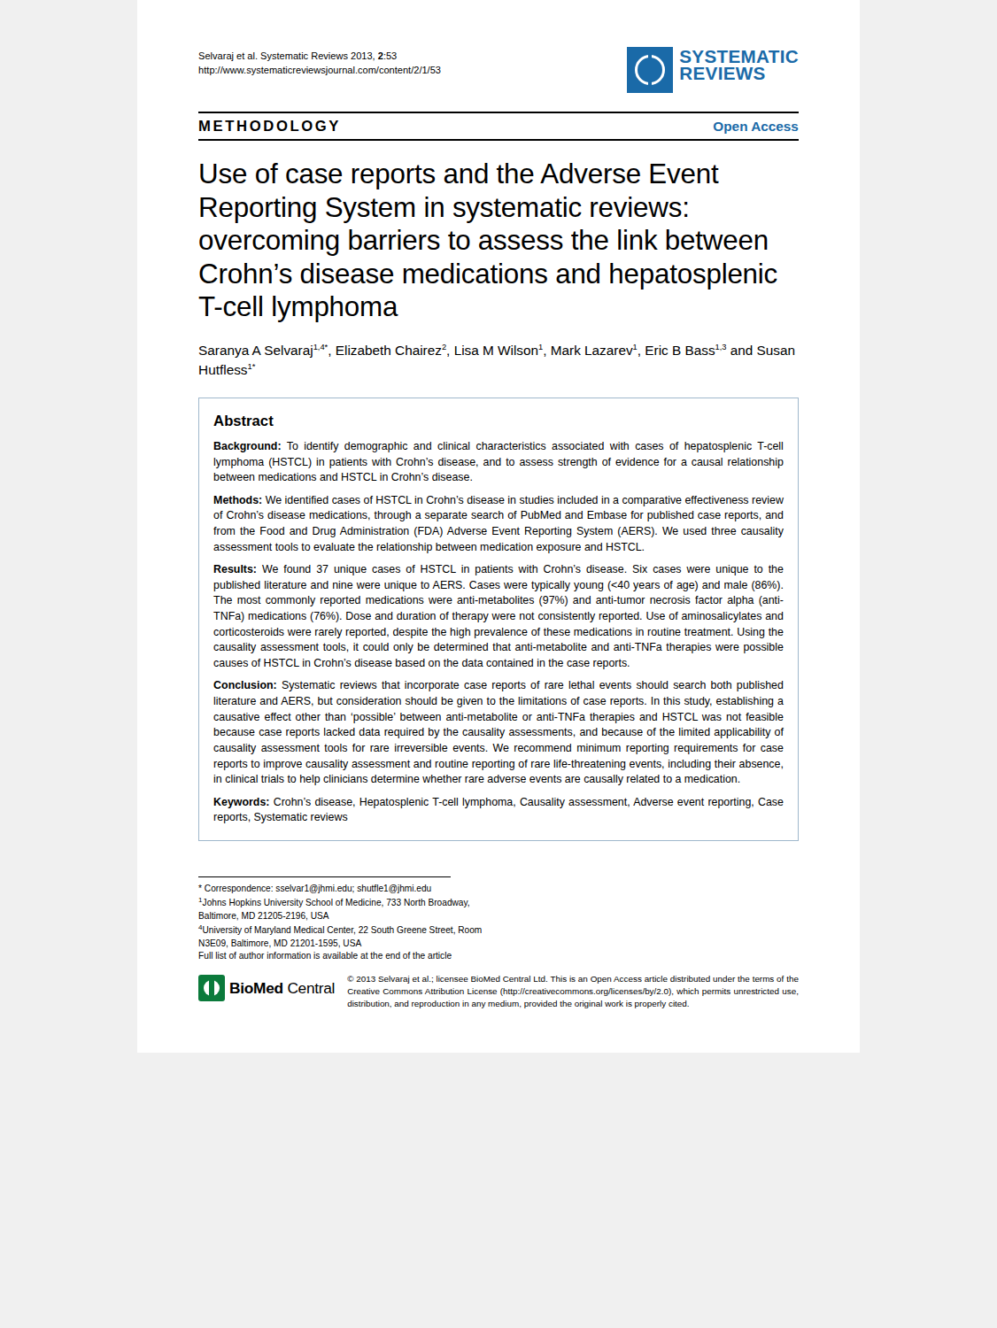Selvaraj et al. Systematic Reviews 2013, 2:53
http://www.systematicreviewsjournal.com/content/2/1/53
SYSTEMATIC REVIEWS
Methodology Open Access
Use of case reports and the Adverse Event Reporting System in systematic reviews: overcoming barriers to assess the link between Crohn’s disease medications and hepatosplenic T-cell lymphoma
Saranya A Selvaraj1,4*, Elizabeth Chairez2, Lisa M Wilson1, Mark Lazarev1, Eric B Bass1,3 and Susan Hutfless1*
Abstract
Background: To identify demographic and clinical characteristics associated with cases of hepatosplenic T-cell lymphoma (HSTCL) in patients with Crohn’s disease, and to assess strength of evidence for a causal relationship between medications and HSTCL in Crohn’s disease.
Methods: We identified cases of HSTCL in Crohn’s disease in studies included in a comparative effectiveness review of Crohn’s disease medications, through a separate search of PubMed and Embase for published case reports, and from the Food and Drug Administration (FDA) Adverse Event Reporting System (AERS). We used three causality assessment tools to evaluate the relationship between medication exposure and HSTCL.
Results: We found 37 unique cases of HSTCL in patients with Crohn’s disease. Six cases were unique to the published literature and nine were unique to AERS. Cases were typically young (<40 years of age) and male (86%). The most commonly reported medications were anti-metabolites (97%) and anti-tumor necrosis factor alpha (anti-TNFa) medications (76%). Dose and duration of therapy were not consistently reported. Use of aminosalicylates and corticosteroids were rarely reported, despite the high prevalence of these medications in routine treatment. Using the causality assessment tools, it could only be determined that anti-metabolite and anti-TNFa therapies were possible causes of HSTCL in Crohn’s disease based on the data contained in the case reports.
Conclusion: Systematic reviews that incorporate case reports of rare lethal events should search both published literature and AERS, but consideration should be given to the limitations of case reports. In this study, establishing a causative effect other than ‘possible’ between anti-metabolite or anti-TNFa therapies and HSTCL was not feasible because case reports lacked data required by the causality assessments, and because of the limited applicability of causality assessment tools for rare irreversible events. We recommend minimum reporting requirements for case reports to improve causality assessment and routine reporting of rare life-threatening events, including their absence, in clinical trials to help clinicians determine whether rare adverse events are causally related to a medication.
Keywords: Crohn’s disease, Hepatosplenic T-cell lymphoma, Causality assessment, Adverse event reporting, Case reports, Systematic reviews
* Correspondence: sselvar1@jhmi.edu; shutfle1@jhmi.edu
1Johns Hopkins University School of Medicine, 733 North Broadway,
Baltimore, MD 21205-2196, USA
4University of Maryland Medical Center, 22 South Greene Street, Room
N3E09, Baltimore, MD 21201-1595, USA
Full list of author information is available at the end of the article
BioMed Central
© 2013 Selvaraj et al.; licensee BioMed Central Ltd. This is an Open Access article distributed under the terms of the Creative Commons Attribution License (http://creativecommons.org/licenses/by/2.0), which permits unrestricted use, distribution, and reproduction in any medium, provided the original work is properly cited.